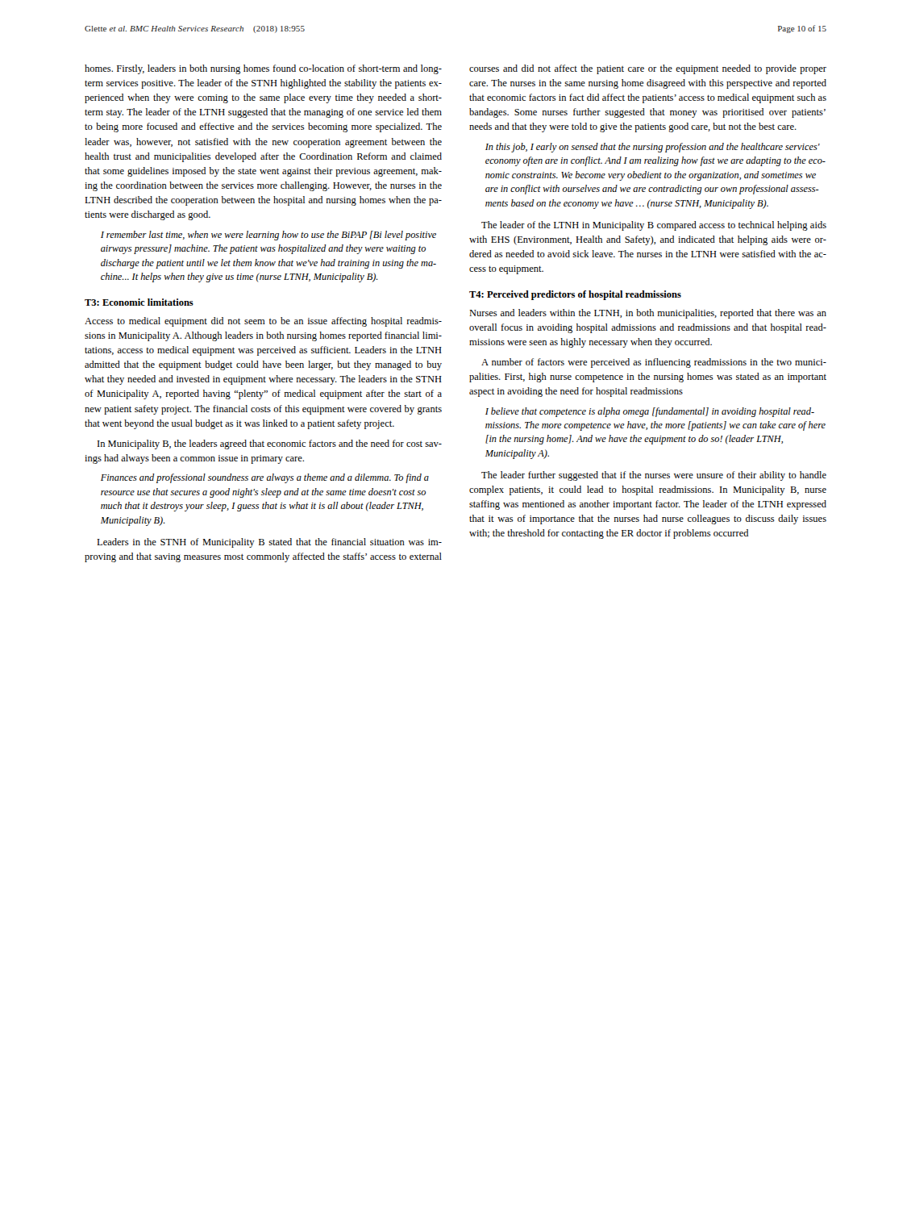Glette et al. BMC Health Services Research (2018) 18:955
Page 10 of 15
homes. Firstly, leaders in both nursing homes found co-location of short-term and long-term services positive. The leader of the STNH highlighted the stability the patients experienced when they were coming to the same place every time they needed a short-term stay. The leader of the LTNH suggested that the managing of one service led them to being more focused and effective and the services becoming more specialized. The leader was, however, not satisfied with the new cooperation agreement between the health trust and municipalities developed after the Coordination Reform and claimed that some guidelines imposed by the state went against their previous agreement, making the coordination between the services more challenging. However, the nurses in the LTNH described the cooperation between the hospital and nursing homes when the patients were discharged as good.
I remember last time, when we were learning how to use the BiPAP [Bi level positive airways pressure] machine. The patient was hospitalized and they were waiting to discharge the patient until we let them know that we've had training in using the machine... It helps when they give us time (nurse LTNH, Municipality B).
T3: Economic limitations
Access to medical equipment did not seem to be an issue affecting hospital readmissions in Municipality A. Although leaders in both nursing homes reported financial limitations, access to medical equipment was perceived as sufficient. Leaders in the LTNH admitted that the equipment budget could have been larger, but they managed to buy what they needed and invested in equipment where necessary. The leaders in the STNH of Municipality A, reported having “plenty” of medical equipment after the start of a new patient safety project. The financial costs of this equipment were covered by grants that went beyond the usual budget as it was linked to a patient safety project.
In Municipality B, the leaders agreed that economic factors and the need for cost savings had always been a common issue in primary care.
Finances and professional soundness are always a theme and a dilemma. To find a resource use that secures a good night's sleep and at the same time doesn't cost so much that it destroys your sleep, I guess that is what it is all about (leader LTNH, Municipality B).
Leaders in the STNH of Municipality B stated that the financial situation was improving and that saving measures most commonly affected the staffs’ access to external courses and did not affect the patient care or the equipment needed to provide proper care. The nurses in the same nursing home disagreed with this perspective and reported that economic factors in fact did affect the patients’ access to medical equipment such as bandages. Some nurses further suggested that money was prioritised over patients’ needs and that they were told to give the patients good care, but not the best care.
In this job, I early on sensed that the nursing profession and the healthcare services' economy often are in conflict. And I am realizing how fast we are adapting to the economic constraints. We become very obedient to the organization, and sometimes we are in conflict with ourselves and we are contradicting our own professional assessments based on the economy we have … (nurse STNH, Municipality B).
The leader of the LTNH in Municipality B compared access to technical helping aids with EHS (Environment, Health and Safety), and indicated that helping aids were ordered as needed to avoid sick leave. The nurses in the LTNH were satisfied with the access to equipment.
T4: Perceived predictors of hospital readmissions
Nurses and leaders within the LTNH, in both municipalities, reported that there was an overall focus in avoiding hospital admissions and readmissions and that hospital readmissions were seen as highly necessary when they occurred.
A number of factors were perceived as influencing readmissions in the two municipalities. First, high nurse competence in the nursing homes was stated as an important aspect in avoiding the need for hospital readmissions
I believe that competence is alpha omega [fundamental] in avoiding hospital readmissions. The more competence we have, the more [patients] we can take care of here [in the nursing home]. And we have the equipment to do so! (leader LTNH, Municipality A).
The leader further suggested that if the nurses were unsure of their ability to handle complex patients, it could lead to hospital readmissions. In Municipality B, nurse staffing was mentioned as another important factor. The leader of the LTNH expressed that it was of importance that the nurses had nurse colleagues to discuss daily issues with; the threshold for contacting the ER doctor if problems occurred